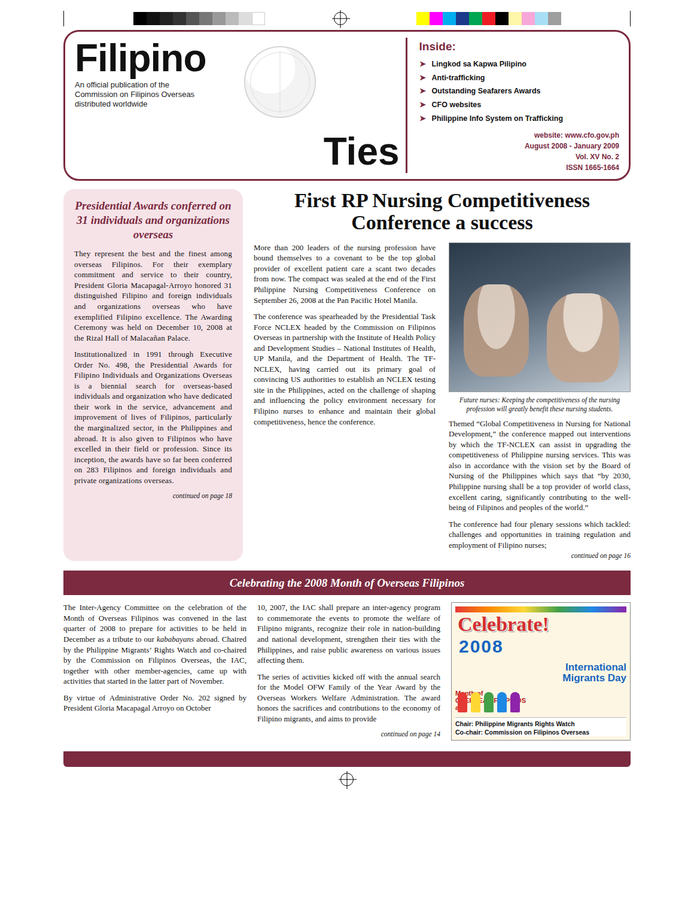Filipino
An official publication of the
Commission on Filipinos Overseas
distributed worldwide
Ties
Inside:
➤Lingkod sa Kapwa Pilipino
➤Anti-trafficking
➤Outstanding Seafarers Awards
➤CFO websites
➤Philippine Info System on Trafficking
website: www.cfo.gov.ph
August 2008 - January 2009
Vol. XV No. 2
ISSN 1665-1664
Presidential Awards conferred on 31 individuals and organizations overseas
They represent the best and the finest among overseas Filipinos. For their exemplary commitment and service to their country, President Gloria Macapagal-Arroyo honored 31 distinguished Filipino and foreign individuals and organizations overseas who have exemplified Filipino excellence. The Awarding Ceremony was held on December 10, 2008 at the Rizal Hall of Malacañan Palace.
Institutionalized in 1991 through Executive Order No. 498, the Presidential Awards for Filipino Individuals and Organizations Overseas is a biennial search for overseas-based individuals and organization who have dedicated their work in the service, advancement and improvement of lives of Filipinos, particularly the marginalized sector, in the Philippines and abroad. It is also given to Filipinos who have excelled in their field or profession. Since its inception, the awards have so far been conferred on 283 Filipinos and foreign individuals and private organizations overseas.
continued on page 18
First RP Nursing Competitiveness
Conference a success
More than 200 leaders of the nursing profession have bound themselves to a covenant to be the top global provider of excellent patient care a scant two decades from now. The compact was sealed at the end of the First Philippine Nursing Competitiveness Conference on September 26, 2008 at the Pan Pacific Hotel Manila.
The conference was spearheaded by the Presidential Task Force NCLEX headed by the Commission on Filipinos Overseas in partnership with the Institute of Health Policy and Development Studies – National Institutes of Health, UP Manila, and the Department of Health. The TF-NCLEX, having carried out its primary goal of convincing US authorities to establish an NCLEX testing site in the Philippines, acted on the challenge of shaping and influencing the policy environment necessary for Filipino nurses to enhance and maintain their global competitiveness, hence the conference.
Future nurses: Keeping the competitiveness of the nursing profession will greatly benefit these nursing students.
Themed “Global Competitiveness in Nursing for National Development,” the conference mapped out interventions by which the TF-NCLEX can assist in upgrading the competitiveness of Philippine nursing services. This was also in accordance with the vision set by the Board of Nursing of the Philippines which says that “by 2030, Philippine nursing shall be a top provider of world class, excellent caring, significantly contributing to the well-being of Filipinos and peoples of the world.”
The conference had four plenary sessions which tackled: challenges and opportunities in training regulation and employment of Filipino nurses;
continued on page 16
Celebrating the 2008 Month of Overseas Filipinos
The Inter-Agency Committee on the celebration of the Month of Overseas Filipinos was convened in the last quarter of 2008 to prepare for activities to be held in December as a tribute to our kababayans abroad. Chaired by the Philippine Migrants’ Rights Watch and co-chaired by the Commission on Filipinos Overseas, the IAC, together with other member-agencies, came up with activities that started in the latter part of November.
By virtue of Administrative Order No. 202 signed by President Gloria Macapagal Arroyo on October
10, 2007, the IAC shall prepare an inter-agency program to commemorate the events to promote the welfare of Filipino migrants, recognize their role in nation-building and national development, strengthen their ties with the Philippines, and raise public awareness on various issues affecting them.
The series of activities kicked off with the annual search for the Model OFW Family of the Year Award by the Overseas Workers Welfare Administration. The award honors the sacrifices and contributions to the economy of Filipino migrants, and aims to provide
continued on page 14
Celebrate!
2008
International
Migrants Day
Month of
OVERSEAS FILIPINOS
and
Chair: Philippine Migrants Rights Watch
Co-chair: Commission on Filipinos Overseas